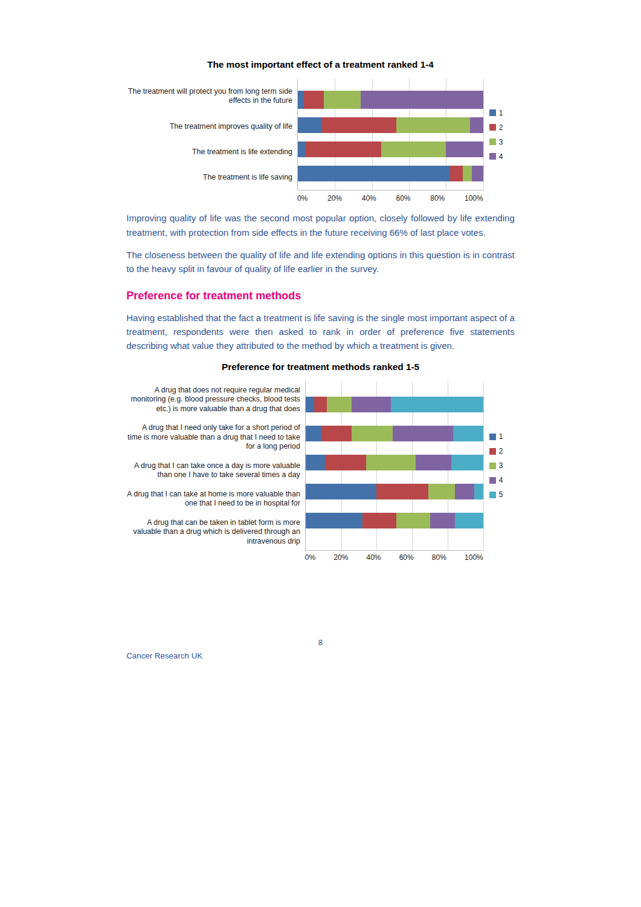The most important effect of a treatment ranked 1-4
The treatment will protect you from long term side effects in the future
The treatment improves quality of life
The treatment is life extending
The treatment is life saving
1
2
3
4
0% 20% 40% 60% 80% 100%
Improving quality of life was the second most popular option, closely followed by life extending treatment, with protection from side effects in the future receiving 66% of last place votes.
The closeness between the quality of life and life extending options in this question is in contrast to the heavy split in favour of quality of life earlier in the survey.
Preference for treatment methods
Having established that the fact a treatment is life saving is the single most important aspect of a treatment, respondents were then asked to rank in order of preference five statements describing what value they attributed to the method by which a treatment is given.
Preference for treatment methods ranked 1-5
A drug that does not require regular medical monitoring (e.g. blood pressure checks, blood tests etc.) is more valuable than a drug that does
A drug that I need only take for a short period of time is more valuable than a drug that I need to take for a long period
A drug that I can take once a day is more valuable than one I have to take several times a day
A drug that I can take at home is more valuable than one that I need to be in hospital for
A drug that can be taken in tablet form is more valuable than a drug which is delivered through an intravenous drip
1
2
3
4
5
0% 20% 40% 60% 80% 100%
8
Cancer Research UK